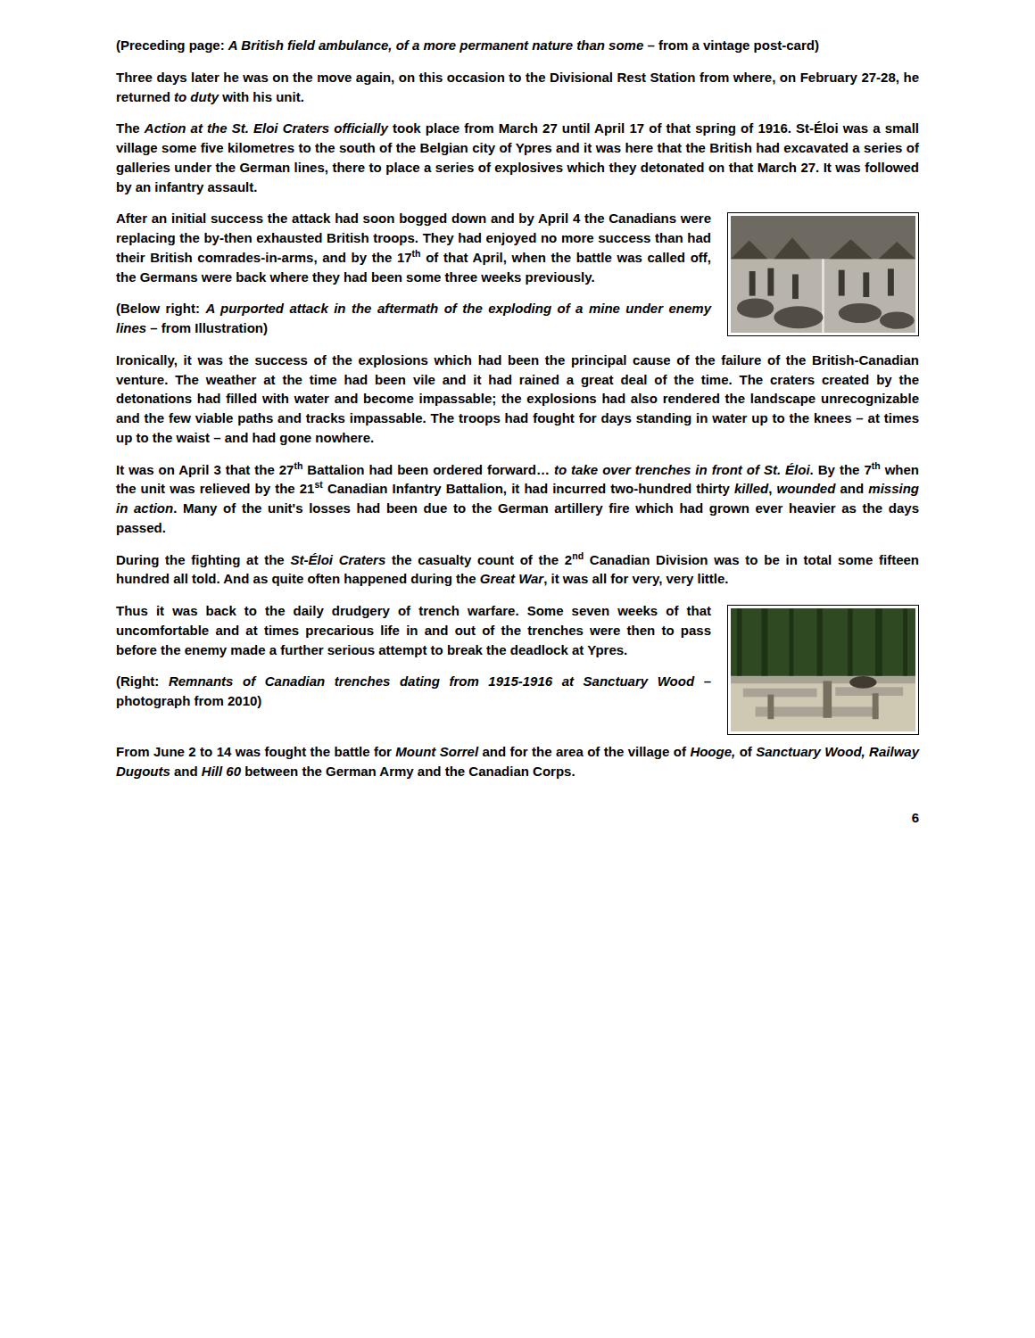(Preceding page: A British field ambulance, of a more permanent nature than some – from a vintage post-card)
Three days later he was on the move again, on this occasion to the Divisional Rest Station from where, on February 27-28, he returned to duty with his unit.
The Action at the St. Eloi Craters officially took place from March 27 until April 17 of that spring of 1916. St-Éloi was a small village some five kilometres to the south of the Belgian city of Ypres and it was here that the British had excavated a series of galleries under the German lines, there to place a series of explosives which they detonated on that March 27. It was followed by an infantry assault.
After an initial success the attack had soon bogged down and by April 4 the Canadians were replacing the by-then exhausted British troops. They had enjoyed no more success than had their British comrades-in-arms, and by the 17th of that April, when the battle was called off, the Germans were back where they had been some three weeks previously.
(Below right: A purported attack in the aftermath of the exploding of a mine under enemy lines – from Illustration)
Ironically, it was the success of the explosions which had been the principal cause of the failure of the British-Canadian venture. The weather at the time had been vile and it had rained a great deal of the time. The craters created by the detonations had filled with water and become impassable; the explosions had also rendered the landscape unrecognizable and the few viable paths and tracks impassable. The troops had fought for days standing in water up to the knees – at times up to the waist – and had gone nowhere.
It was on April 3 that the 27th Battalion had been ordered forward… to take over trenches in front of St. Éloi. By the 7th when the unit was relieved by the 21st Canadian Infantry Battalion, it had incurred two-hundred thirty killed, wounded and missing in action. Many of the unit's losses had been due to the German artillery fire which had grown ever heavier as the days passed.
During the fighting at the St-Éloi Craters the casualty count of the 2nd Canadian Division was to be in total some fifteen hundred all told. And as quite often happened during the Great War, it was all for very, very little.
Thus it was back to the daily drudgery of trench warfare. Some seven weeks of that uncomfortable and at times precarious life in and out of the trenches were then to pass before the enemy made a further serious attempt to break the deadlock at Ypres.
(Right: Remnants of Canadian trenches dating from 1915-1916 at Sanctuary Wood – photograph from 2010)
From June 2 to 14 was fought the battle for Mount Sorrel and for the area of the village of Hooge, of Sanctuary Wood, Railway Dugouts and Hill 60 between the German Army and the Canadian Corps.
6